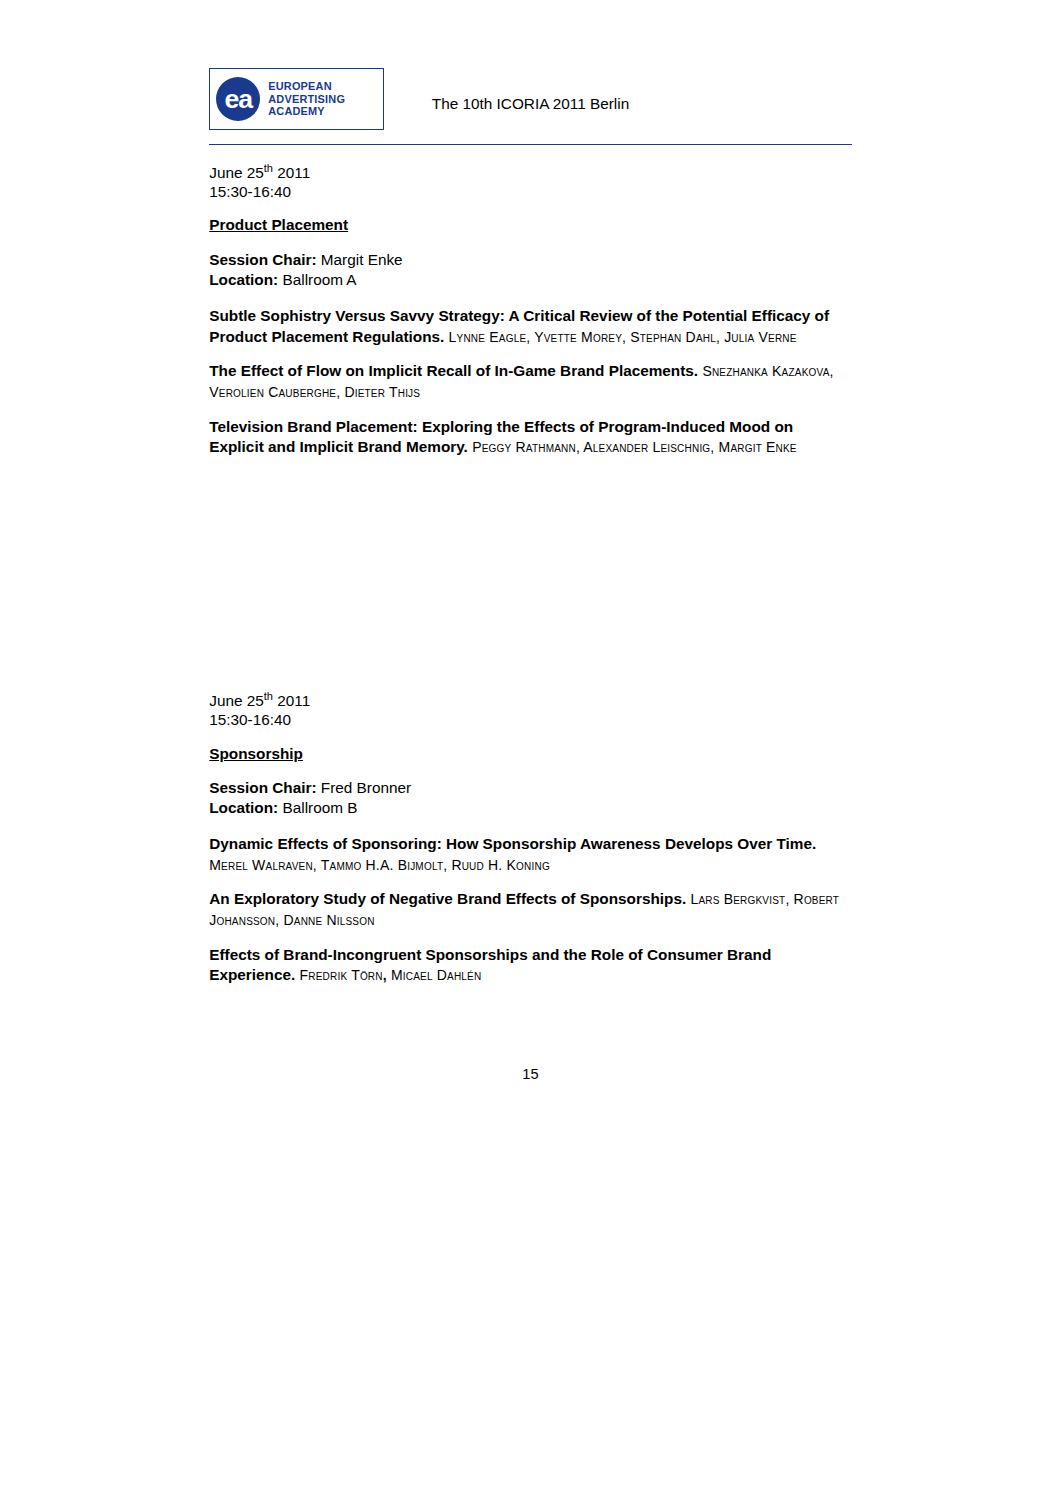ea
European
Advertising
Academy
The 10th ICORIA 2011 Berlin
June 25th 2011 15:30-16:40
Product Placement
Session Chair: Margit Enke
Location: Ballroom A
Subtle Sophistry Versus Savvy Strategy: A Critical Review of the Potential Efficacy of Product Placement Regulations. Lynne Eagle, Yvette Morey, Stephan Dahl, Julia Verne
The Effect of Flow on Implicit Recall of In-Game Brand Placements. Snezhanka Kazakova, Verolien Cauberghe, Dieter Thijs
Television Brand Placement: Exploring the Effects of Program-Induced Mood on Explicit and Implicit Brand Memory. Peggy Rathmann, Alexander Leischnig, Margit Enke
June 25th 2011 15:30-16:40
Sponsorship
Session Chair: Fred Bronner
Location: Ballroom B
Dynamic Effects of Sponsoring: How Sponsorship Awareness Develops Over Time. Merel Walraven, Tammo H.A. Bijmolt, Ruud H. Koning
An Exploratory Study of Negative Brand Effects of Sponsorships. Lars Bergkvist, Robert Johansson, Danne Nilsson
Effects of Brand-Incongruent Sponsorships and the Role of Consumer Brand Experience. Fredrik Törn, Micael Dahlén
15